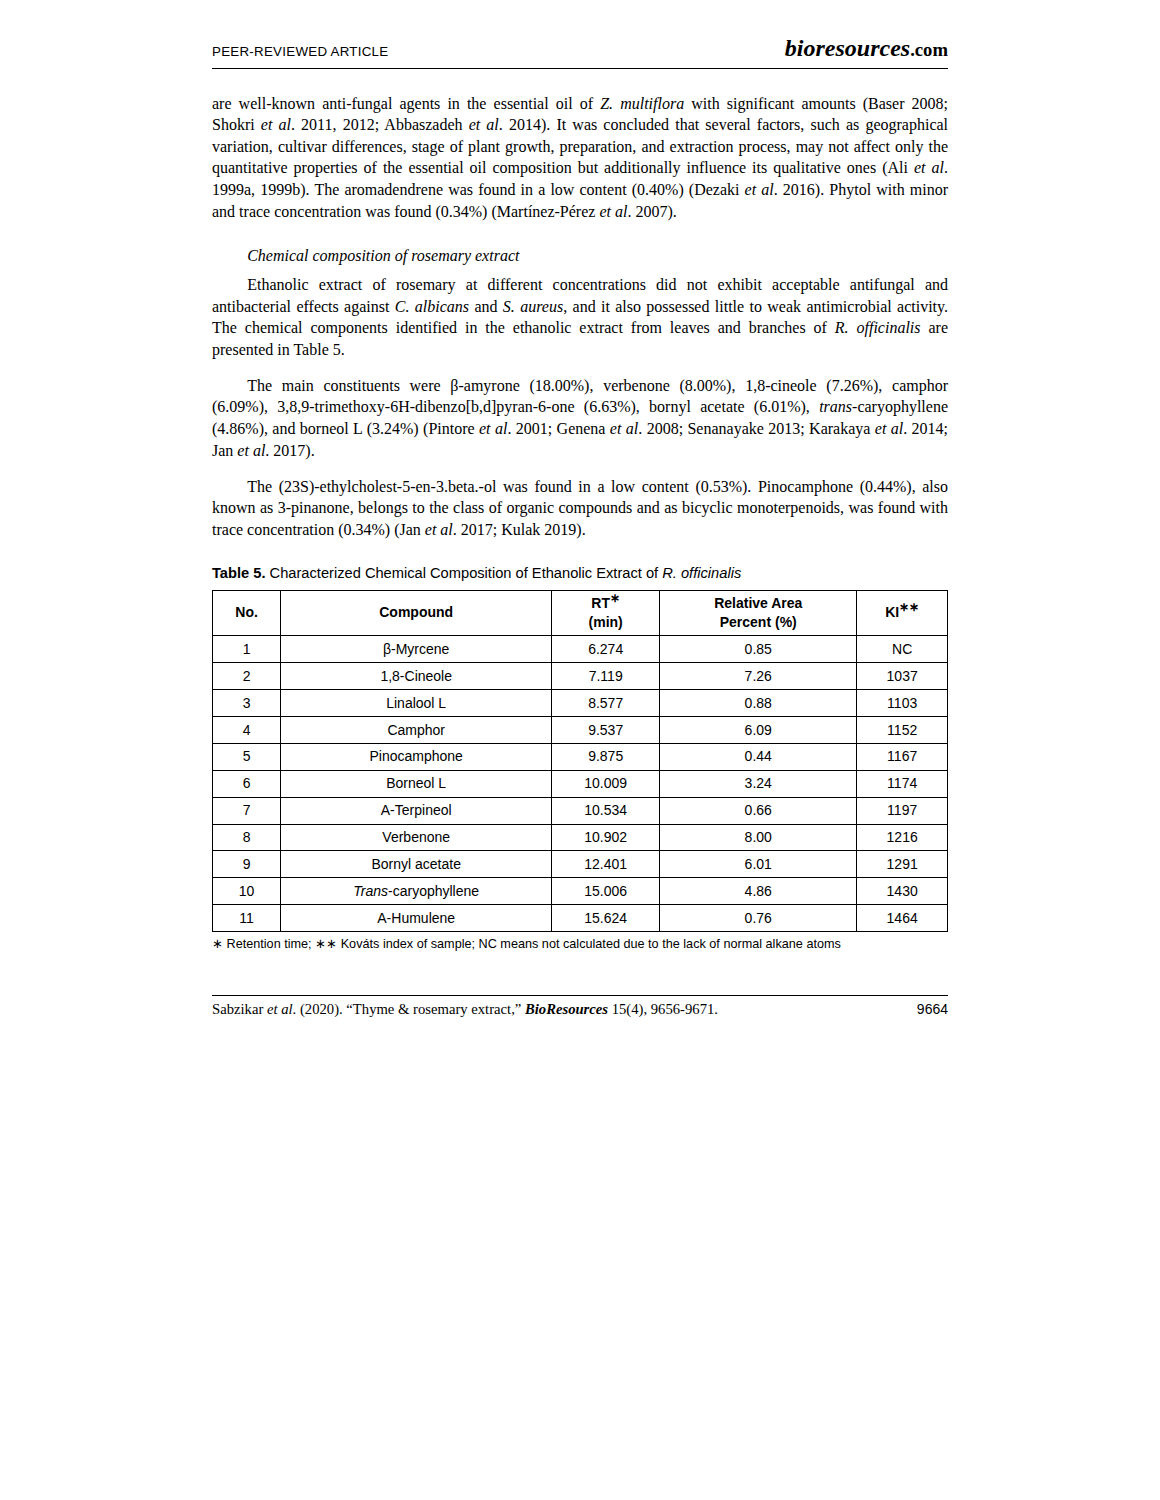PEER-REVIEWED ARTICLE
bioresources.com
are well-known anti-fungal agents in the essential oil of Z. multiflora with significant amounts (Baser 2008; Shokri et al. 2011, 2012; Abbaszadeh et al. 2014). It was concluded that several factors, such as geographical variation, cultivar differences, stage of plant growth, preparation, and extraction process, may not affect only the quantitative properties of the essential oil composition but additionally influence its qualitative ones (Ali et al. 1999a, 1999b). The aromadendrene was found in a low content (0.40%) (Dezaki et al. 2016). Phytol with minor and trace concentration was found (0.34%) (Martínez-Pérez et al. 2007).
Chemical composition of rosemary extract
Ethanolic extract of rosemary at different concentrations did not exhibit acceptable antifungal and antibacterial effects against C. albicans and S. aureus, and it also possessed little to weak antimicrobial activity. The chemical components identified in the ethanolic extract from leaves and branches of R. officinalis are presented in Table 5.
The main constituents were β-amyrone (18.00%), verbenone (8.00%), 1,8-cineole (7.26%), camphor (6.09%), 3,8,9-trimethoxy-6H-dibenzo[b,d]pyran-6-one (6.63%), bornyl acetate (6.01%), trans-caryophyllene (4.86%), and borneol L (3.24%) (Pintore et al. 2001; Genena et al. 2008; Senanayake 2013; Karakaya et al. 2014; Jan et al. 2017).
The (23S)-ethylcholest-5-en-3.beta.-ol was found in a low content (0.53%). Pinocamphone (0.44%), also known as 3-pinanone, belongs to the class of organic compounds and as bicyclic monoterpenoids, was found with trace concentration (0.34%) (Jan et al. 2017; Kulak 2019).
Table 5. Characterized Chemical Composition of Ethanolic Extract of R. officinalis
| No. | Compound | RT ∗ (min) | Relative Area Percent (%) | KI ∗∗ |
| --- | --- | --- | --- | --- |
| 1 | β-Myrcene | 6.274 | 0.85 | NC |
| 2 | 1,8-Cineole | 7.119 | 7.26 | 1037 |
| 3 | Linalool L | 8.577 | 0.88 | 1103 |
| 4 | Camphor | 9.537 | 6.09 | 1152 |
| 5 | Pinocamphone | 9.875 | 0.44 | 1167 |
| 6 | Borneol L | 10.009 | 3.24 | 1174 |
| 7 | A-Terpineol | 10.534 | 0.66 | 1197 |
| 8 | Verbenone | 10.902 | 8.00 | 1216 |
| 9 | Bornyl acetate | 12.401 | 6.01 | 1291 |
| 10 | Trans -caryophyllene | 15.006 | 4.86 | 1430 |
| 11 | A-Humulene | 15.624 | 0.76 | 1464 |
∗ Retention time; ∗∗ Kováts index of sample; NC means not calculated due to the lack of normal alkane atoms
Sabzikar et al. (2020). “Thyme & rosemary extract,” BioResources 15(4), 9656-9671.
9664